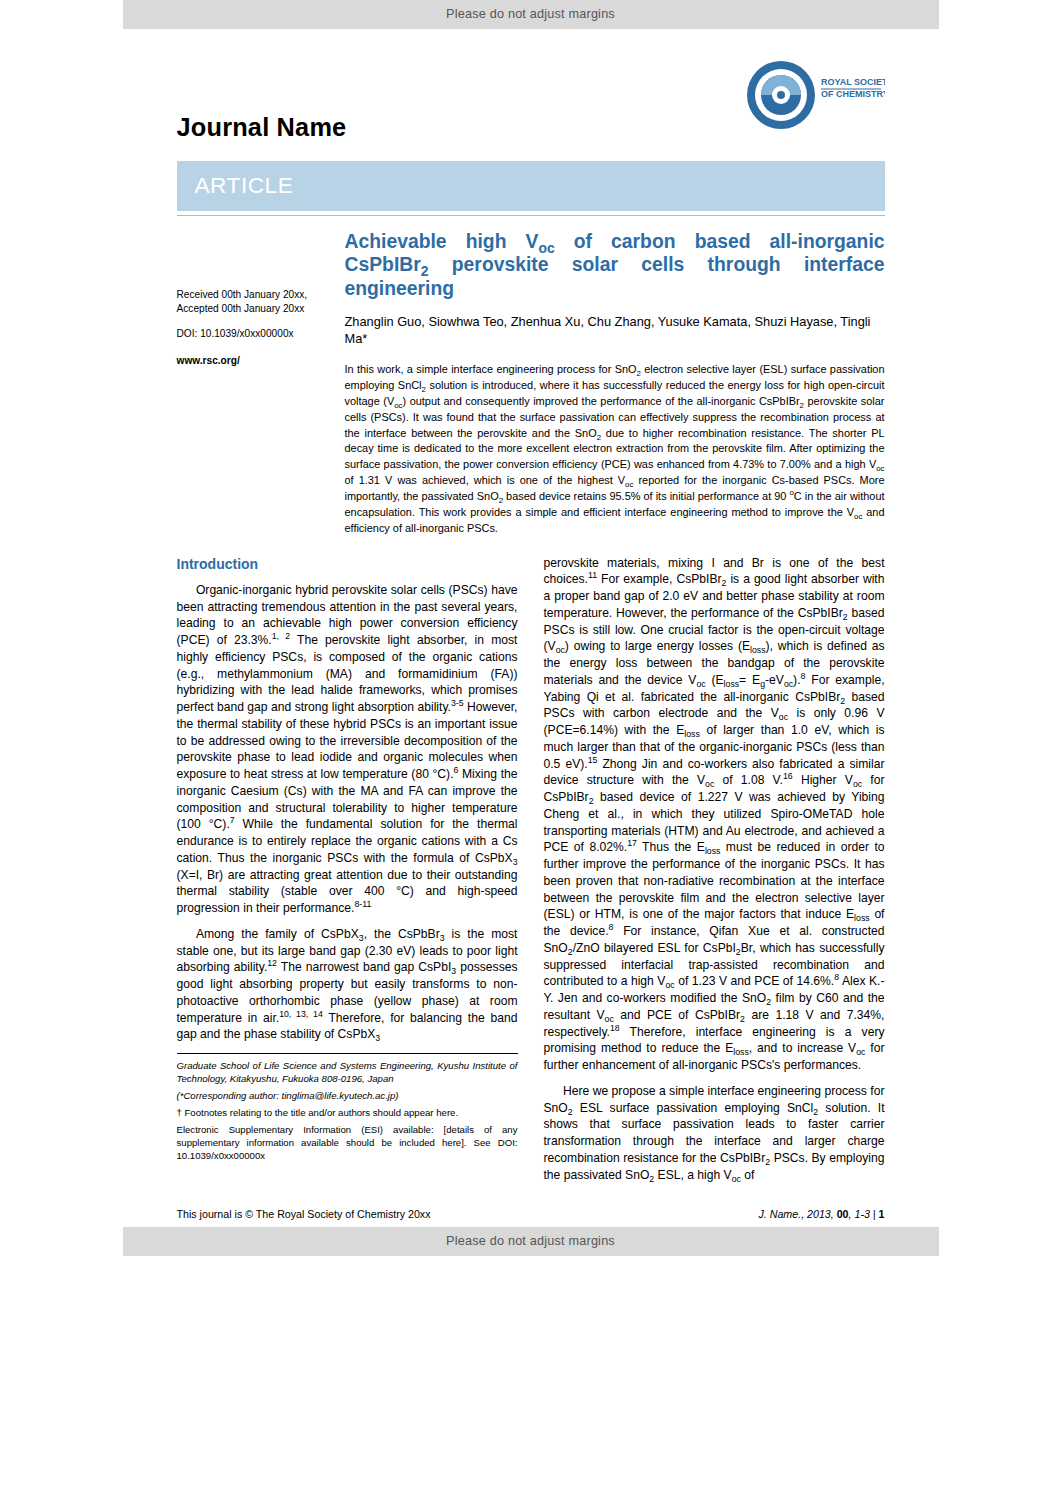Please do not adjust margins
Journal Name
ROYAL SOCIETY OF CHEMISTRY
ARTICLE
Received 00th January 20xx,
Accepted 00th January 20xx
DOI: 10.1039/x0xx00000x
www.rsc.org/
Achievable high Voc of carbon based all-inorganic CsPbIBr2 perovskite solar cells through interface engineering
Zhanglin Guo, Siowhwa Teo, Zhenhua Xu, Chu Zhang, Yusuke Kamata, Shuzi Hayase, Tingli Ma*
In this work, a simple interface engineering process for SnO2 electron selective layer (ESL) surface passivation employing SnCl2 solution is introduced, where it has successfully reduced the energy loss for high open-circuit voltage (Voc) output and consequently improved the performance of the all-inorganic CsPbIBr2 perovskite solar cells (PSCs). It was found that the surface passivation can effectively suppress the recombination process at the interface between the perovskite and the SnO2 due to higher recombination resistance. The shorter PL decay time is dedicated to the more excellent electron extraction from the perovskite film. After optimizing the surface passivation, the power conversion efficiency (PCE) was enhanced from 4.73% to 7.00% and a high Voc of 1.31 V was achieved, which is one of the highest Voc reported for the inorganic Cs-based PSCs. More importantly, the passivated SnO2 based device retains 95.5% of its initial performance at 90 oC in the air without encapsulation. This work provides a simple and efficient interface engineering method to improve the Voc and efficiency of all-inorganic PSCs.
Introduction
Organic-inorganic hybrid perovskite solar cells (PSCs) have been attracting tremendous attention in the past several years, leading to an achievable high power conversion efficiency (PCE) of 23.3%.1, 2 The perovskite light absorber, in most highly efficiency PSCs, is composed of the organic cations (e.g., methylammonium (MA) and formamidinium (FA)) hybridizing with the lead halide frameworks, which promises perfect band gap and strong light absorption ability.3-5 However, the thermal stability of these hybrid PSCs is an important issue to be addressed owing to the irreversible decomposition of the perovskite phase to lead iodide and organic molecules when exposure to heat stress at low temperature (80 °C).6 Mixing the inorganic Caesium (Cs) with the MA and FA can improve the composition and structural tolerability to higher temperature (100 °C).7 While the fundamental solution for the thermal endurance is to entirely replace the organic cations with a Cs cation. Thus the inorganic PSCs with the formula of CsPbX3 (X=I, Br) are attracting great attention due to their outstanding thermal stability (stable over 400 °C) and high-speed progression in their performance.8-11
Among the family of CsPbX3, the CsPbBr3 is the most stable one, but its large band gap (2.30 eV) leads to poor light absorbing ability.12 The narrowest band gap CsPbI3 possesses good light absorbing property but easily transforms to non-photoactive orthorhombic phase (yellow phase) at room temperature in air.10, 13, 14 Therefore, for balancing the band gap and the phase stability of CsPbX3
Graduate School of Life Science and Systems Engineering, Kyushu Institute of Technology, Kitakyushu, Fukuoka 808-0196, Japan
(*Corresponding author: tinglima@life.kyutech.ac.jp)
† Footnotes relating to the title and/or authors should appear here.
Electronic Supplementary Information (ESI) available: [details of any supplementary information available should be included here]. See DOI: 10.1039/x0xx00000x
perovskite materials, mixing I and Br is one of the best choices.11 For example, CsPbIBr2 is a good light absorber with a proper band gap of 2.0 eV and better phase stability at room temperature. However, the performance of the CsPbIBr2 based PSCs is still low. One crucial factor is the open-circuit voltage (Voc) owing to large energy losses (Eloss), which is defined as the energy loss between the bandgap of the perovskite materials and the device Voc (Eloss= Eg-eVoc).8 For example, Yabing Qi et al. fabricated the all-inorganic CsPbIBr2 based PSCs with carbon electrode and the Voc is only 0.96 V (PCE=6.14%) with the Eloss of larger than 1.0 eV, which is much larger than that of the organic-inorganic PSCs (less than 0.5 eV).15 Zhong Jin and co-workers also fabricated a similar device structure with the Voc of 1.08 V.16 Higher Voc for CsPbIBr2 based device of 1.227 V was achieved by Yibing Cheng et al., in which they utilized Spiro-OMeTAD hole transporting materials (HTM) and Au electrode, and achieved a PCE of 8.02%.17 Thus the Eloss must be reduced in order to further improve the performance of the inorganic PSCs. It has been proven that non-radiative recombination at the interface between the perovskite film and the electron selective layer (ESL) or HTM, is one of the major factors that induce Eloss of the device.8 For instance, Qifan Xue et al. constructed SnO2/ZnO bilayered ESL for CsPbI2Br, which has successfully suppressed interfacial trap-assisted recombination and contributed to a high Voc of 1.23 V and PCE of 14.6%.8 Alex K.-Y. Jen and co-workers modified the SnO2 film by C60 and the resultant Voc and PCE of CsPbIBr2 are 1.18 V and 7.34%, respectively.18 Therefore, interface engineering is a very promising method to reduce the Eloss, and to increase Voc for further enhancement of all-inorganic PSCs's performances.
Here we propose a simple interface engineering process for SnO2 ESL surface passivation employing SnCl2 solution. It shows that surface passivation leads to faster carrier transformation through the interface and larger charge recombination resistance for the CsPbIBr2 PSCs. By employing the passivated SnO2 ESL, a high Voc of
This journal is © The Royal Society of Chemistry 20xx
J. Name., 2013, 00, 1-3 | 1
Please do not adjust margins